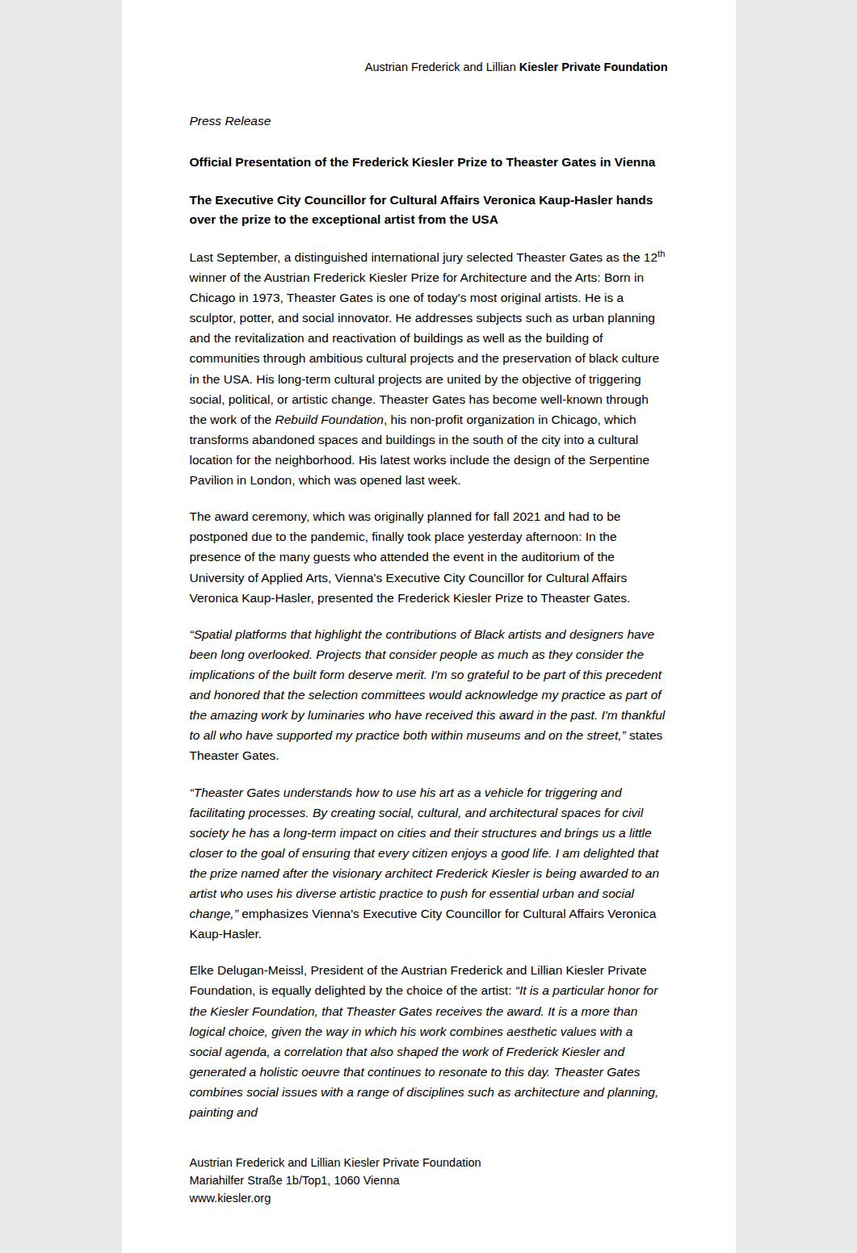Austrian Frederick and Lillian Kiesler Private Foundation
Press Release
Official Presentation of the Frederick Kiesler Prize to Theaster Gates in Vienna
The Executive City Councillor for Cultural Affairs Veronica Kaup-Hasler hands over the prize to the exceptional artist from the USA
Last September, a distinguished international jury selected Theaster Gates as the 12th winner of the Austrian Frederick Kiesler Prize for Architecture and the Arts: Born in Chicago in 1973, Theaster Gates is one of today's most original artists. He is a sculptor, potter, and social innovator. He addresses subjects such as urban planning and the revitalization and reactivation of buildings as well as the building of communities through ambitious cultural projects and the preservation of black culture in the USA. His long-term cultural projects are united by the objective of triggering social, political, or artistic change. Theaster Gates has become well-known through the work of the Rebuild Foundation, his non-profit organization in Chicago, which transforms abandoned spaces and buildings in the south of the city into a cultural location for the neighborhood. His latest works include the design of the Serpentine Pavilion in London, which was opened last week.
The award ceremony, which was originally planned for fall 2021 and had to be postponed due to the pandemic, finally took place yesterday afternoon: In the presence of the many guests who attended the event in the auditorium of the University of Applied Arts, Vienna's Executive City Councillor for Cultural Affairs Veronica Kaup-Hasler, presented the Frederick Kiesler Prize to Theaster Gates.
“Spatial platforms that highlight the contributions of Black artists and designers have been long overlooked. Projects that consider people as much as they consider the implications of the built form deserve merit. I'm so grateful to be part of this precedent and honored that the selection committees would acknowledge my practice as part of the amazing work by luminaries who have received this award in the past. I'm thankful to all who have supported my practice both within museums and on the street,” states Theaster Gates.
“Theaster Gates understands how to use his art as a vehicle for triggering and facilitating processes. By creating social, cultural, and architectural spaces for civil society he has a long-term impact on cities and their structures and brings us a little closer to the goal of ensuring that every citizen enjoys a good life. I am delighted that the prize named after the visionary architect Frederick Kiesler is being awarded to an artist who uses his diverse artistic practice to push for essential urban and social change,” emphasizes Vienna's Executive City Councillor for Cultural Affairs Veronica Kaup-Hasler.
Elke Delugan-Meissl, President of the Austrian Frederick and Lillian Kiesler Private Foundation, is equally delighted by the choice of the artist: “It is a particular honor for the Kiesler Foundation, that Theaster Gates receives the award. It is a more than logical choice, given the way in which his work combines aesthetic values with a social agenda, a correlation that also shaped the work of Frederick Kiesler and generated a holistic oeuvre that continues to resonate to this day. Theaster Gates combines social issues with a range of disciplines such as architecture and planning, painting and
Austrian Frederick and Lillian Kiesler Private Foundation
Mariahilfer Straße 1b/Top1, 1060 Vienna
www.kiesler.org